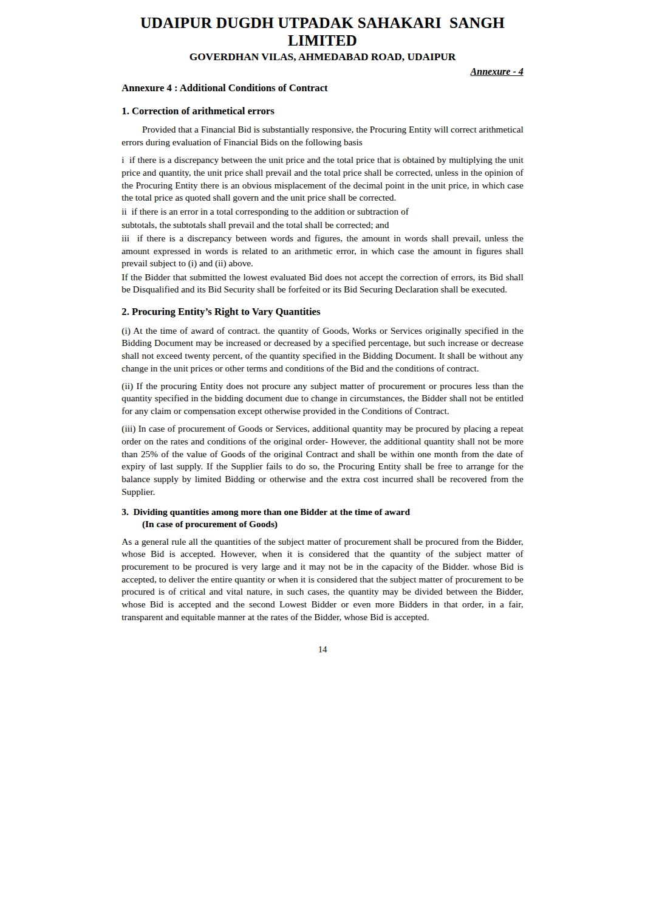UDAIPUR DUGDH UTPADAK SAHAKARI SANGH LIMITED
GOVERDHAN VILAS, AHMEDABAD ROAD, UDAIPUR
Annexure - 4
Annexure 4 : Additional Conditions of Contract
1. Correction of arithmetical errors
Provided that a Financial Bid is substantially responsive, the Procuring Entity will correct arithmetical errors during evaluation of Financial Bids on the following basis
i if there is a discrepancy between the unit price and the total price that is obtained by multiplying the unit price and quantity, the unit price shall prevail and the total price shall be corrected, unless in the opinion of the Procuring Entity there is an obvious misplacement of the decimal point in the unit price, in which case the total price as quoted shall govern and the unit price shall be corrected.
ii if there is an error in a total corresponding to the addition or subtraction of
subtotals, the subtotals shall prevail and the total shall be corrected; and
iii if there is a discrepancy between words and figures, the amount in words shall prevail, unless the amount expressed in words is related to an arithmetic error, in which case the amount in figures shall prevail subject to (i) and (ii) above.
If the Bidder that submitted the lowest evaluated Bid does not accept the correction of errors, its Bid shall be Disqualified and its Bid Security shall be forfeited or its Bid Securing Declaration shall be executed.
2. Procuring Entity’s Right to Vary Quantities
(i) At the time of award of contract. the quantity of Goods, Works or Services originally specified in the Bidding Document may be increased or decreased by a specified percentage, but such increase or decrease shall not exceed twenty percent, of the quantity specified in the Bidding Document. It shall be without any change in the unit prices or other terms and conditions of the Bid and the conditions of contract.
(ii) If the procuring Entity does not procure any subject matter of procurement or procures less than the quantity specified in the bidding document due to change in circumstances, the Bidder shall not be entitled for any claim or compensation except otherwise provided in the Conditions of Contract.
(iii) In case of procurement of Goods or Services, additional quantity may be procured by placing a repeat order on the rates and conditions of the original order- However, the additional quantity shall not be more than 25% of the value of Goods of the original Contract and shall be within one month from the date of expiry of last supply. If the Supplier fails to do so, the Procuring Entity shall be free to arrange for the balance supply by limited Bidding or otherwise and the extra cost incurred shall be recovered from the Supplier.
3. Dividing quantities among more than one Bidder at the time of award
(In case of procurement of Goods)
As a general rule all the quantities of the subject matter of procurement shall be procured from the Bidder, whose Bid is accepted. However, when it is considered that the quantity of the subject matter of procurement to be procured is very large and it may not be in the capacity of the Bidder. whose Bid is accepted, to deliver the entire quantity or when it is considered that the subject matter of procurement to be procured is of critical and vital nature, in such cases, the quantity may be divided between the Bidder, whose Bid is accepted and the second Lowest Bidder or even more Bidders in that order, in a fair, transparent and equitable manner at the rates of the Bidder, whose Bid is accepted.
14